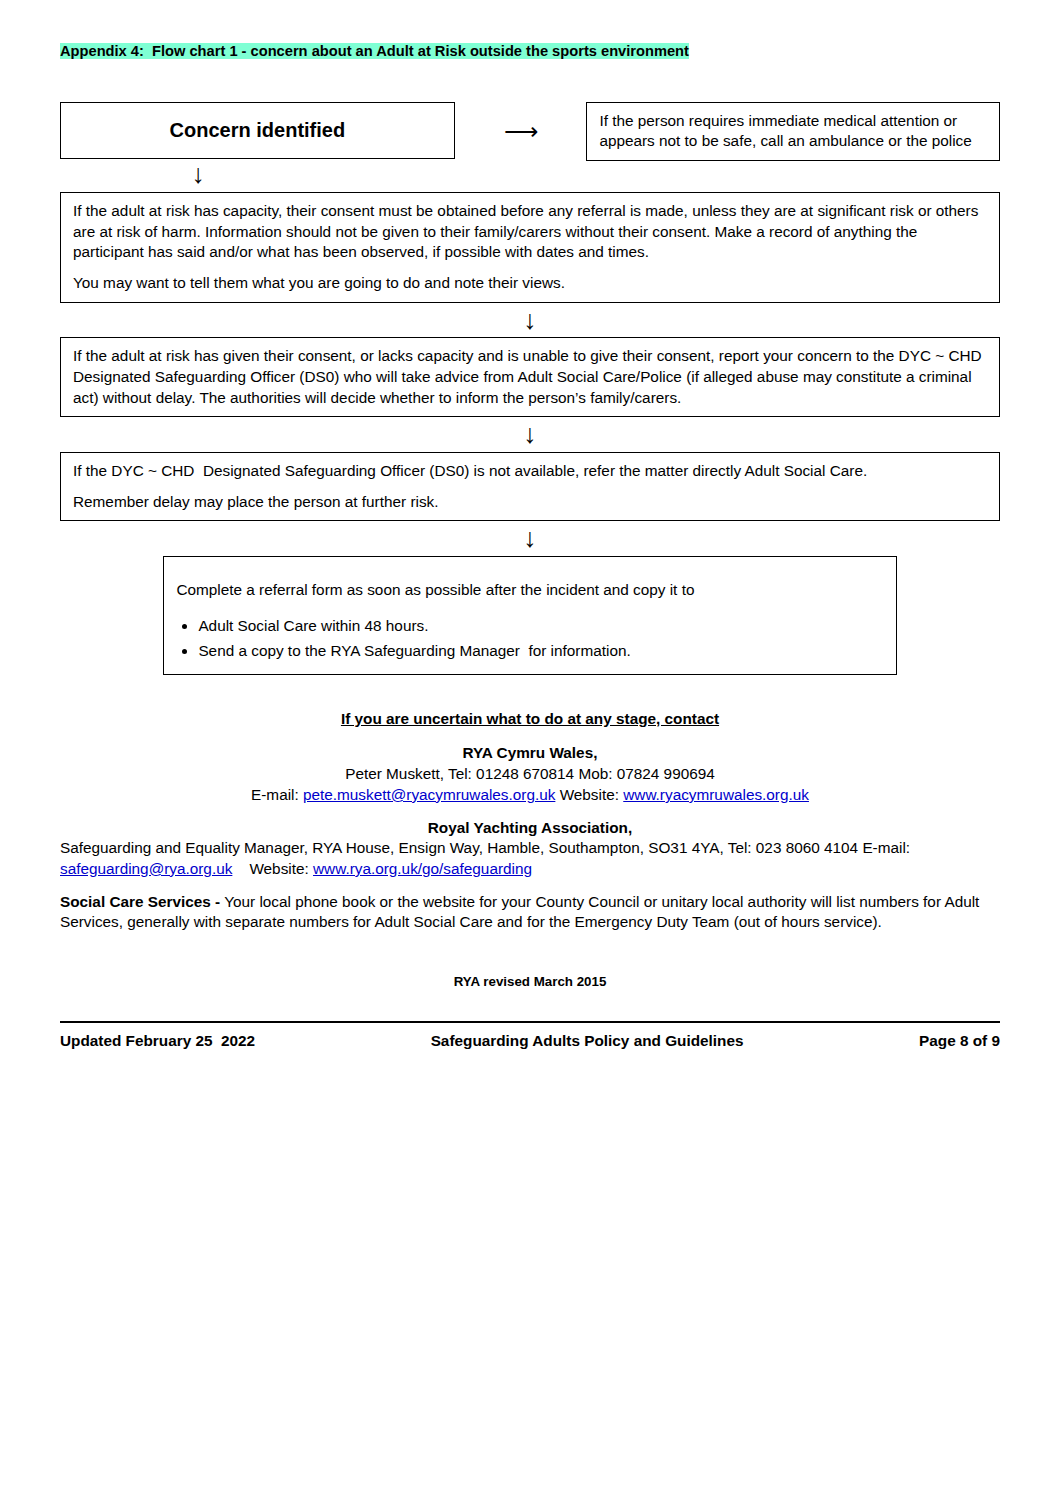Appendix 4: Flow chart 1 - concern about an Adult at Risk outside the sports environment
Concern identified
⟶
If the person requires immediate medical attention or appears not to be safe, call an ambulance or the police
↓
If the adult at risk has capacity, their consent must be obtained before any referral is made, unless they are at significant risk or others are at risk of harm. Information should not be given to their family/carers without their consent. Make a record of anything the participant has said and/or what has been observed, if possible with dates and times.
You may want to tell them what you are going to do and note their views.
↓
If the adult at risk has given their consent, or lacks capacity and is unable to give their consent, report your concern to the DYC ~ CHD Designated Safeguarding Officer (DS0) who will take advice from Adult Social Care/Police (if alleged abuse may constitute a criminal act) without delay. The authorities will decide whether to inform the person’s family/carers.
↓
If the DYC ~ CHD Designated Safeguarding Officer (DS0) is not available, refer the matter directly Adult Social Care.
Remember delay may place the person at further risk.
↓
Complete a referral form as soon as possible after the incident and copy it to
Adult Social Care within 48 hours.
Send a copy to the RYA Safeguarding Manager for information.
If you are uncertain what to do at any stage, contact
RYA Cymru Wales,
Peter Muskett, Tel: 01248 670814 Mob: 07824 990694
E-mail: pete.muskett@ryacymruwales.org.uk Website: www.ryacymruwales.org.uk
Royal Yachting Association,
Safeguarding and Equality Manager, RYA House, Ensign Way, Hamble, Southampton, SO31 4YA, Tel: 023 8060 4104 E-mail: safeguarding@rya.org.uk Website: www.rya.org.uk/go/safeguarding
Social Care Services - Your local phone book or the website for your County Council or unitary local authority will list numbers for Adult Services, generally with separate numbers for Adult Social Care and for the Emergency Duty Team (out of hours service).
RYA revised March 2015
Updated February 25 2022 Safeguarding Adults Policy and Guidelines Page 8 of 9